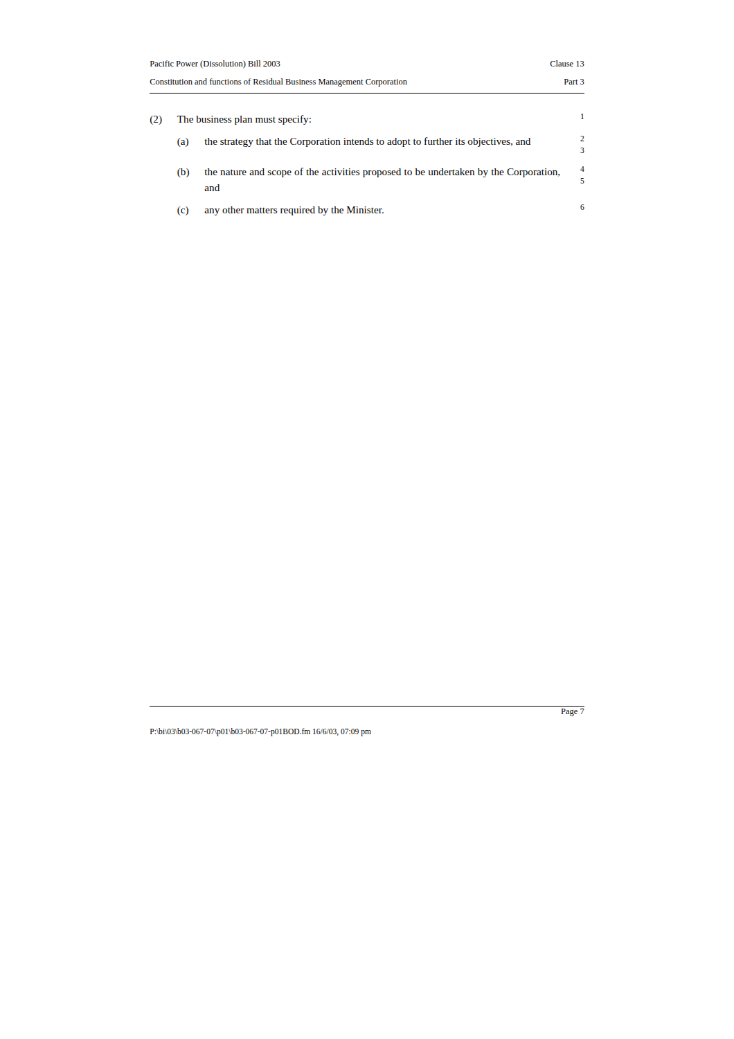Pacific Power (Dissolution) Bill 2003
Clause 13
Constitution and functions of Residual Business Management Corporation
Part 3
(2)
The business plan must specify:
1
(a)
the strategy that the Corporation intends to adopt to further its objectives, and
2 3
(b)
the nature and scope of the activities proposed to be undertaken by the Corporation, and
4 5
(c)
any other matters required by the Minister.
6
Page 7
P:\bi\03\b03-067-07\p01\b03-067-07-p01BOD.fm 16/6/03, 07:09 pm